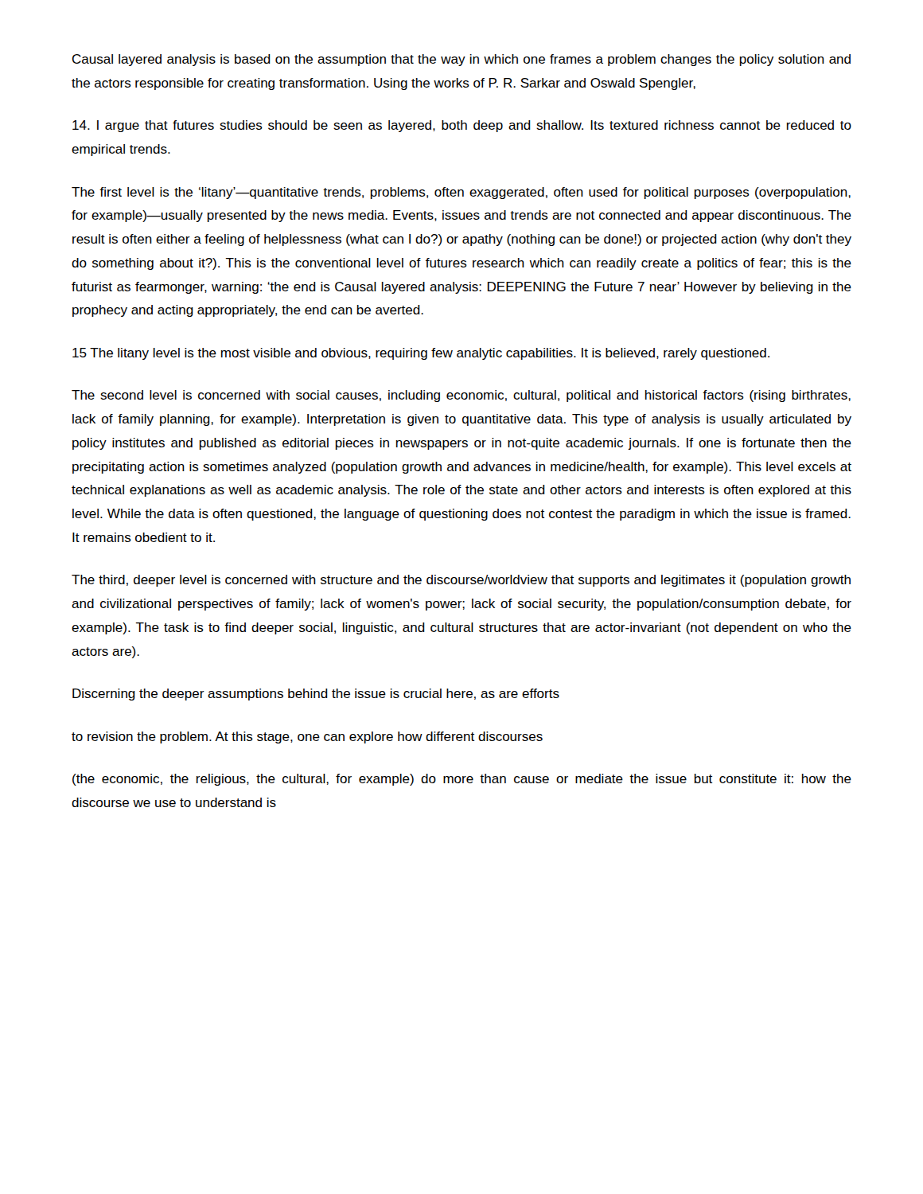Causal layered analysis is based on the assumption that the way in which one frames a problem changes the policy solution and the actors responsible for creating transformation. Using the works of P. R. Sarkar and Oswald Spengler,
14. I argue that futures studies should be seen as layered, both deep and shallow. Its textured richness cannot be reduced to empirical trends.
The first level is the ‘litany’—quantitative trends, problems, often exaggerated, often used for political purposes (overpopulation, for example)—usually presented by the news media. Events, issues and trends are not connected and appear discontinuous. The result is often either a feeling of helplessness (what can I do?) or apathy (nothing can be done!) or projected action (why don't they do something about it?). This is the conventional level of futures research which can readily create a politics of fear; this is the futurist as fearmonger, warning: ‘the end is Causal layered analysis: DEEPENING the Future 7 near’ However by believing in the prophecy and acting appropriately, the end can be averted.
15 The litany level is the most visible and obvious, requiring few analytic capabilities. It is believed, rarely questioned.
The second level is concerned with social causes, including economic, cultural, political and historical factors (rising birthrates, lack of family planning, for example). Interpretation is given to quantitative data. This type of analysis is usually articulated by policy institutes and published as editorial pieces in newspapers or in not-quite academic journals. If one is fortunate then the precipitating action is sometimes analyzed (population growth and advances in medicine/health, for example). This level excels at technical explanations as well as academic analysis. The role of the state and other actors and interests is often explored at this level. While the data is often questioned, the language of questioning does not contest the paradigm in which the issue is framed. It remains obedient to it.
The third, deeper level is concerned with structure and the discourse/worldview that supports and legitimates it (population growth and civilizational perspectives of family; lack of women's power; lack of social security, the population/consumption debate, for example). The task is to find deeper social, linguistic, and cultural structures that are actor-invariant (not dependent on who the actors are).
Discerning the deeper assumptions behind the issue is crucial here, as are efforts
to revision the problem. At this stage, one can explore how different discourses
(the economic, the religious, the cultural, for example) do more than cause or mediate the issue but constitute it: how the discourse we use to understand is